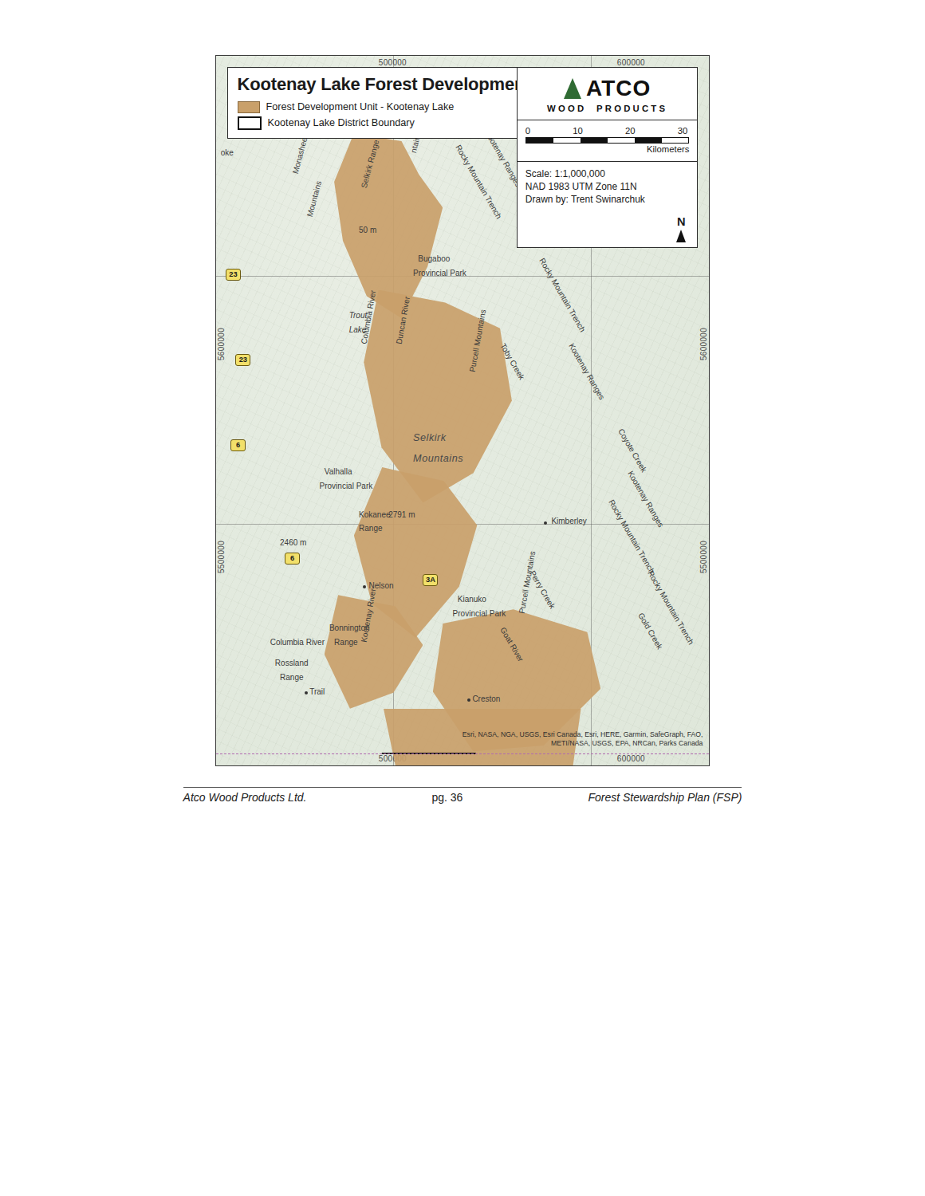500000 600000 500000 600000 5600000 5500000 5600000 5500000
oke Monashee Mountains ntains Selkirk Range Rocky Mountain Trench Kootenay Ranges Rocky Mountain Trench Kootenay Ranges Rocky Mountain Trench Kootenay Ranges Rocky Mountain Trench Bugaboo Provincial Park Trout Lake Columbia River Duncan River Purcell Mountains Toby Creek Coyote Creek Gold Creek Perry Creek Goat River Selkirk Mountains Valhalla Provincial Park Kokanee Range 2791 m 2460 m 50 m Kimberley Nelson Kianuko Provincial Park Bonnington Range Columbia River Kootenay River Rossland Range Trail Creston Purcell Mountains 23 23 6 6 3A 93
Kootenay Lake Forest Development Unit
Forest Development Unit - Kootenay Lake
Kootenay Lake District Boundary
ATCO
WOOD PRODUCTS
0102030
Kilometers
Scale: 1:1,000,000
NAD 1983 UTM Zone 11N
Drawn by: Trent Swinarchuk
N
Esri, NASA, NGA, USGS, Esri Canada, Esri, HERE, Garmin, SafeGraph, FAO,
METI/NASA, USGS, EPA, NRCan, Parks Canada
Atco Wood Products Ltd. pg. 36 Forest Stewardship Plan (FSP)